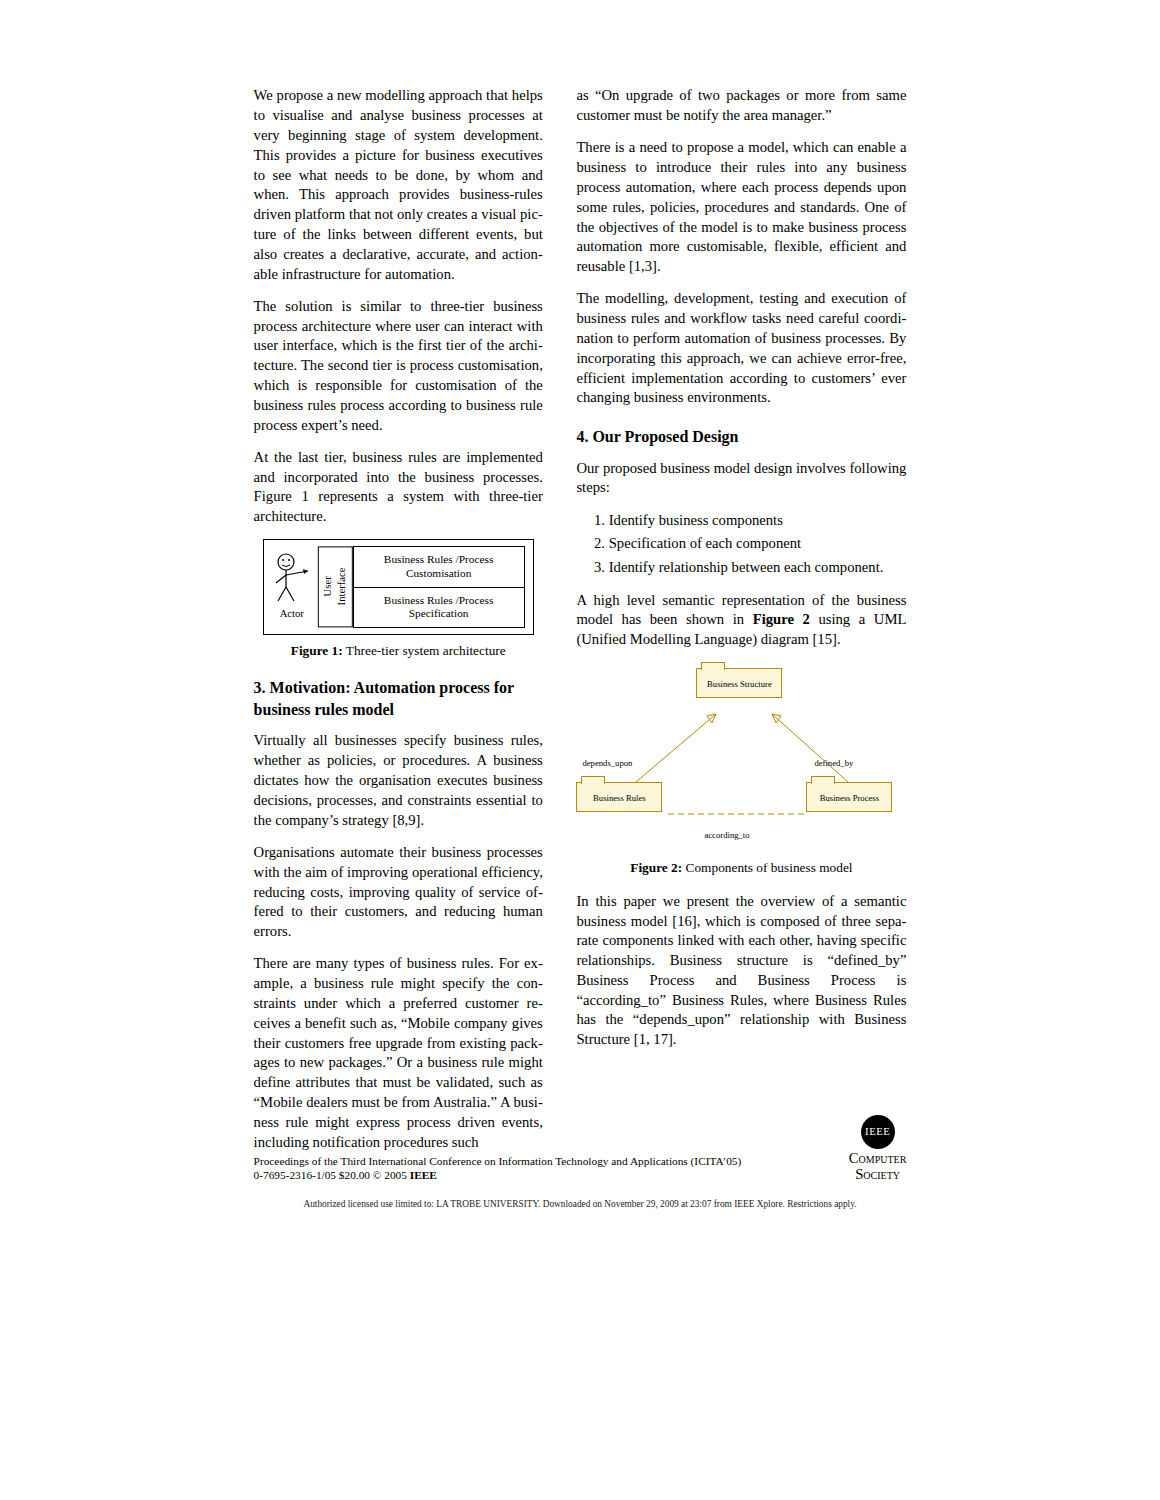We propose a new modelling approach that helps to visualise and analyse business processes at very beginning stage of system development. This provides a picture for business executives to see what needs to be done, by whom and when. This approach provides business-rules driven platform that not only creates a visual picture of the links between different events, but also creates a declarative, accurate, and actionable infrastructure for automation.
The solution is similar to three-tier business process architecture where user can interact with user interface, which is the first tier of the architecture. The second tier is process customisation, which is responsible for customisation of the business rules process according to business rule process expert’s need.
At the last tier, business rules are implemented and incorporated into the business processes. Figure 1 represents a system with three-tier architecture.
Actor
User
Interface
Business Rules /Process
Customisation
Business Rules /Process
Specification
Figure 1: Three-tier system architecture
3. Motivation: Automation process for business rules model
Virtually all businesses specify business rules, whether as policies, or procedures. A business dictates how the organisation executes business decisions, processes, and constraints essential to the company’s strategy [8,9].
Organisations automate their business processes with the aim of improving operational efficiency, reducing costs, improving quality of service offered to their customers, and reducing human errors.
There are many types of business rules. For example, a business rule might specify the constraints under which a preferred customer receives a benefit such as, “Mobile company gives their customers free upgrade from existing packages to new packages.” Or a business rule might define attributes that must be validated, such as “Mobile dealers must be from Australia.” A business rule might express process driven events, including notification procedures such
as “On upgrade of two packages or more from same customer must be notify the area manager.”
There is a need to propose a model, which can enable a business to introduce their rules into any business process automation, where each process depends upon some rules, policies, procedures and standards. One of the objectives of the model is to make business process automation more customisable, flexible, efficient and reusable [1,3].
The modelling, development, testing and execution of business rules and workflow tasks need careful coordination to perform automation of business processes. By incorporating this approach, we can achieve error-free, efficient implementation according to customers’ ever changing business environments.
4. Our Proposed Design
Our proposed business model design involves following steps:
Identify business components
Specification of each component
Identify relationship between each component.
A high level semantic representation of the business model has been shown in Figure 2 using a UML (Unified Modelling Language) diagram [15].
Business Structure
Business Rules
Business Process
depends_upon
defined_by
according_to
Figure 2: Components of business model
In this paper we present the overview of a semantic business model [16], which is composed of three separate components linked with each other, having specific relationships. Business structure is “defined_by” Business Process and Business Process is “according_to” Business Rules, where Business Rules has the “depends_upon” relationship with Business Structure [1, 17].
Proceedings of the Third International Conference on Information Technology and Applications (ICITA’05)
0-7695-2316-1/05 $20.00 © 2005 IEEE
IEEE
Computer
Society
Authorized licensed use limited to: LA TROBE UNIVERSITY. Downloaded on November 29, 2009 at 23:07 from IEEE Xplore. Restrictions apply.